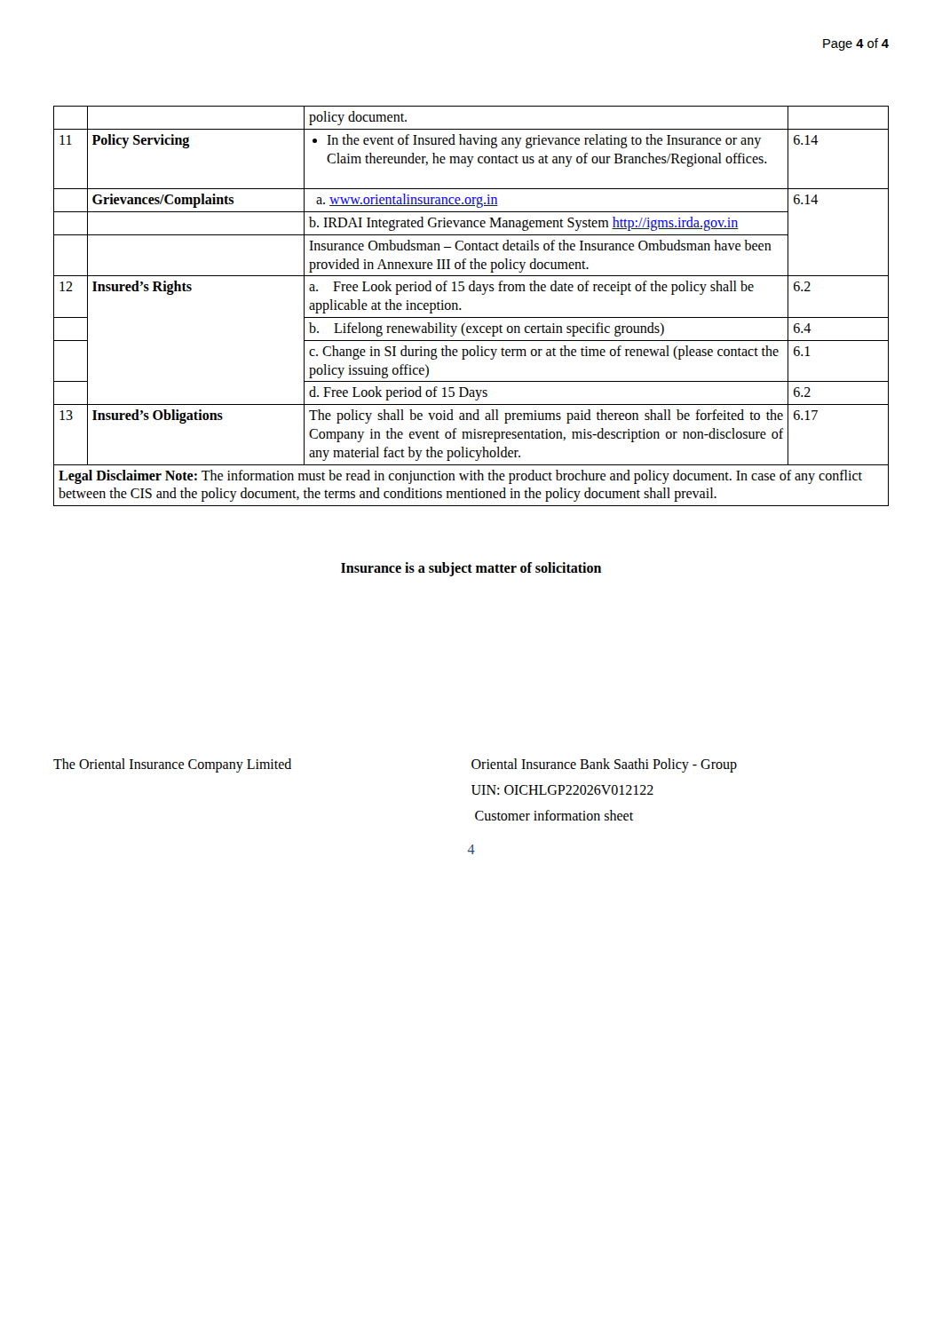Page 4 of 4
| | | policy document. | |
| 11 | Policy Servicing | In the event of Insured having any grievance relating to the Insurance or any Claim thereunder, he may contact us at any of our Branches/Regional offices. | 6.14 |
| | Grievances/Complaints | a. www.orientalinsurance.org.in | 6.14 |
| | | b. IRDAI Integrated Grievance Management System http://igms.irda.gov.in |
| | | Insurance Ombudsman – Contact details of the Insurance Ombudsman have been provided in Annexure III of the policy document. |
| 12 | Insured’s Rights | a. Free Look period of 15 days from the date of receipt of the policy shall be applicable at the inception. | 6.2 |
| | b. Lifelong renewability (except on certain specific grounds) | 6.4 |
| | c. Change in SI during the policy term or at the time of renewal (please contact the policy issuing office) | 6.1 |
| | d. Free Look period of 15 Days | 6.2 |
| 13 | Insured’s Obligations | The policy shall be void and all premiums paid thereon shall be forfeited to the Company in the event of misrepresentation, mis-description or non-disclosure of any material fact by the policyholder. | 6.17 |
| Legal Disclaimer Note: The information must be read in conjunction with the product brochure and policy document. In case of any conflict between the CIS and the policy document, the terms and conditions mentioned in the policy document shall prevail. |
Insurance is a subject matter of solicitation
The Oriental Insurance Company Limited
Oriental Insurance Bank Saathi Policy - Group
UIN: OICHLGP22026V012122
Customer information sheet
4